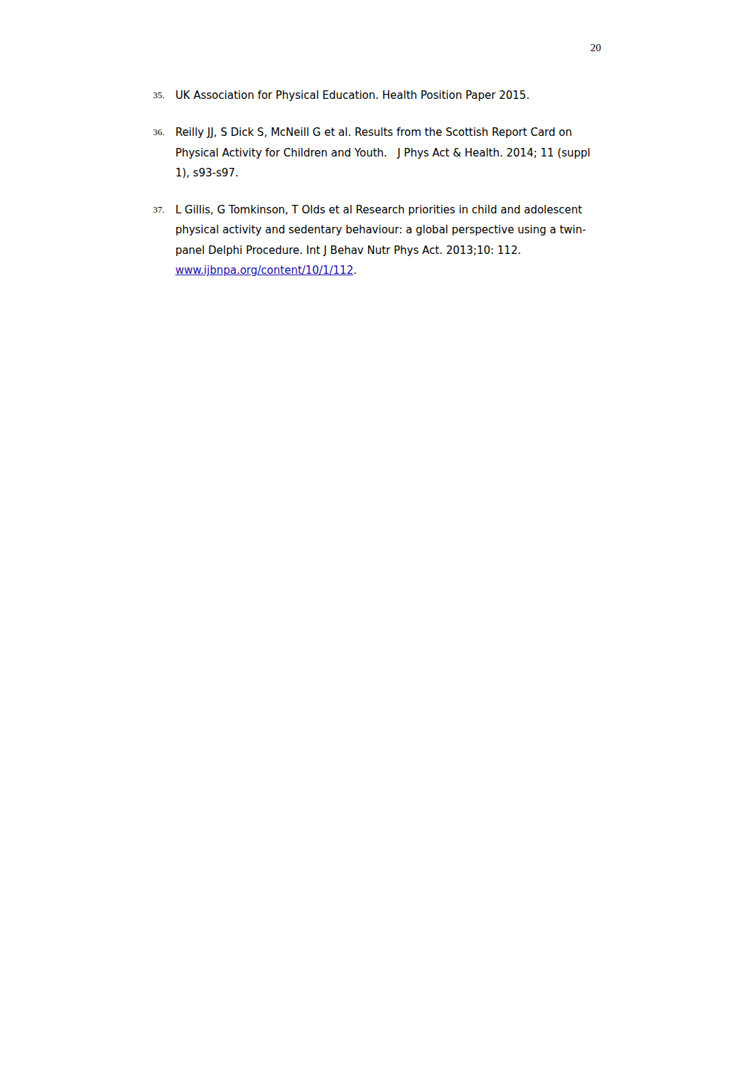20
35. UK Association for Physical Education. Health Position Paper 2015.
36. Reilly JJ, S Dick S, McNeill G et al. Results from the Scottish Report Card on Physical Activity for Children and Youth. J Phys Act & Health. 2014; 11 (suppl 1), s93-s97.
37. L Gillis, G Tomkinson, T Olds et al Research priorities in child and adolescent physical activity and sedentary behaviour: a global perspective using a twin-panel Delphi Procedure. Int J Behav Nutr Phys Act. 2013;10: 112. www.ijbnpa.org/content/10/1/112.